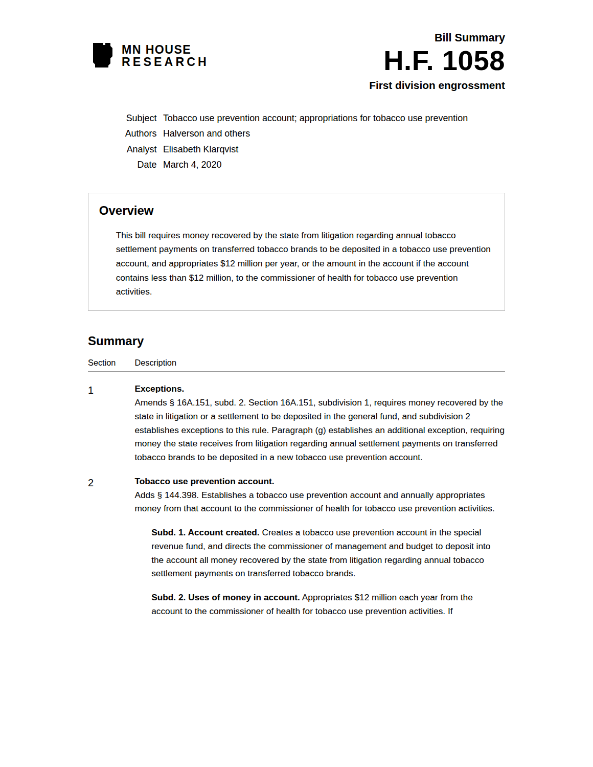MN HOUSE
RESEARCH
Bill Summary
H.F. 1058
First division engrossment
| Subject | Tobacco use prevention account; appropriations for tobacco use prevention |
| Authors | Halverson and others |
| Analyst | Elisabeth Klarqvist |
| Date | March 4, 2020 |
Overview
This bill requires money recovered by the state from litigation regarding annual tobacco settlement payments on transferred tobacco brands to be deposited in a tobacco use prevention account, and appropriates $12 million per year, or the amount in the account if the account contains less than $12 million, to the commissioner of health for tobacco use prevention activities.
Summary
| Section | Description |
| --- | --- |
| 1 | Exceptions. Amends § 16A.151, subd. 2. Section 16A.151, subdivision 1, requires money recovered by the state in litigation or a settlement to be deposited in the general fund, and subdivision 2 establishes exceptions to this rule. Paragraph (g) establishes an additional exception, requiring money the state receives from litigation regarding annual settlement payments on transferred tobacco brands to be deposited in a new tobacco use prevention account. |
| 2 | Tobacco use prevention account. Adds § 144.398. Establishes a tobacco use prevention account and annually appropriates money from that account to the commissioner of health for tobacco use prevention activities. Subd. 1. Account created. Creates a tobacco use prevention account in the special revenue fund, and directs the commissioner of management and budget to deposit into the account all money recovered by the state from litigation regarding annual tobacco settlement payments on transferred tobacco brands. Subd. 2. Uses of money in account. Appropriates $12 million each year from the account to the commissioner of health for tobacco use prevention activities. If |